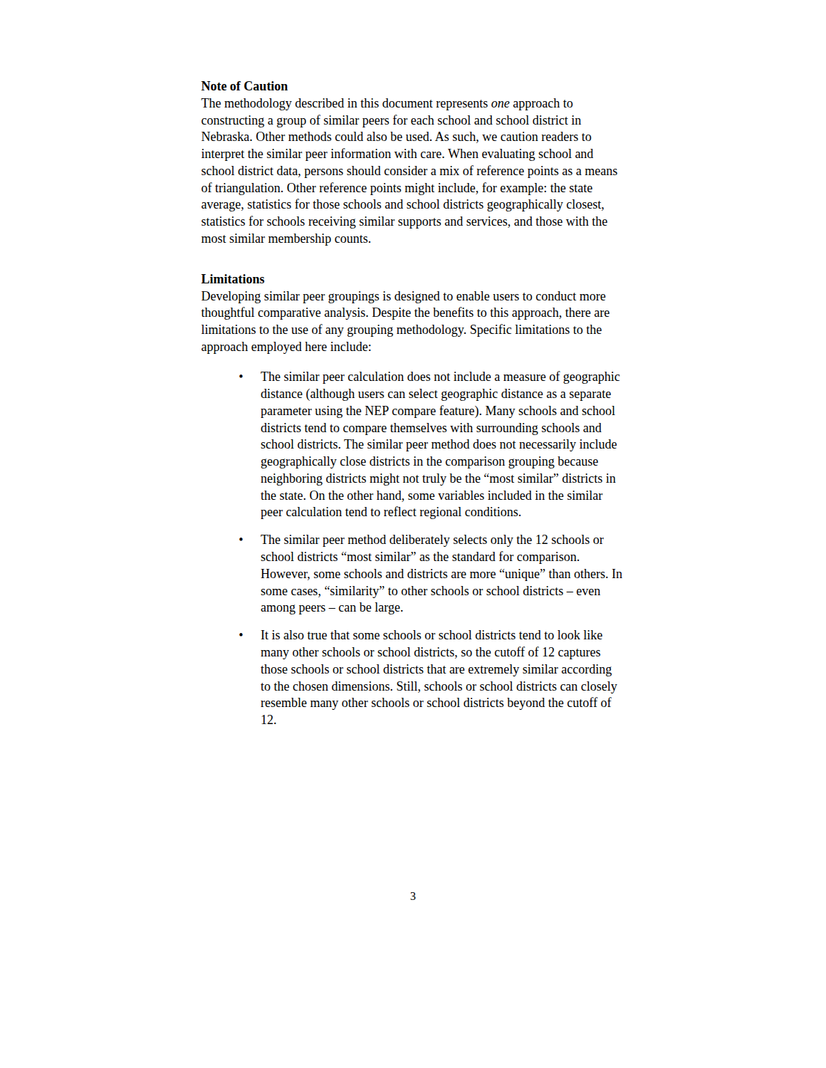Note of Caution
The methodology described in this document represents one approach to constructing a group of similar peers for each school and school district in Nebraska. Other methods could also be used. As such, we caution readers to interpret the similar peer information with care. When evaluating school and school district data, persons should consider a mix of reference points as a means of triangulation. Other reference points might include, for example: the state average, statistics for those schools and school districts geographically closest, statistics for schools receiving similar supports and services, and those with the most similar membership counts.
Limitations
Developing similar peer groupings is designed to enable users to conduct more thoughtful comparative analysis. Despite the benefits to this approach, there are limitations to the use of any grouping methodology. Specific limitations to the approach employed here include:
The similar peer calculation does not include a measure of geographic distance (although users can select geographic distance as a separate parameter using the NEP compare feature). Many schools and school districts tend to compare themselves with surrounding schools and school districts. The similar peer method does not necessarily include geographically close districts in the comparison grouping because neighboring districts might not truly be the “most similar” districts in the state. On the other hand, some variables included in the similar peer calculation tend to reflect regional conditions.
The similar peer method deliberately selects only the 12 schools or school districts “most similar” as the standard for comparison. However, some schools and districts are more “unique” than others. In some cases, “similarity” to other schools or school districts – even among peers – can be large.
It is also true that some schools or school districts tend to look like many other schools or school districts, so the cutoff of 12 captures those schools or school districts that are extremely similar according to the chosen dimensions. Still, schools or school districts can closely resemble many other schools or school districts beyond the cutoff of 12.
3